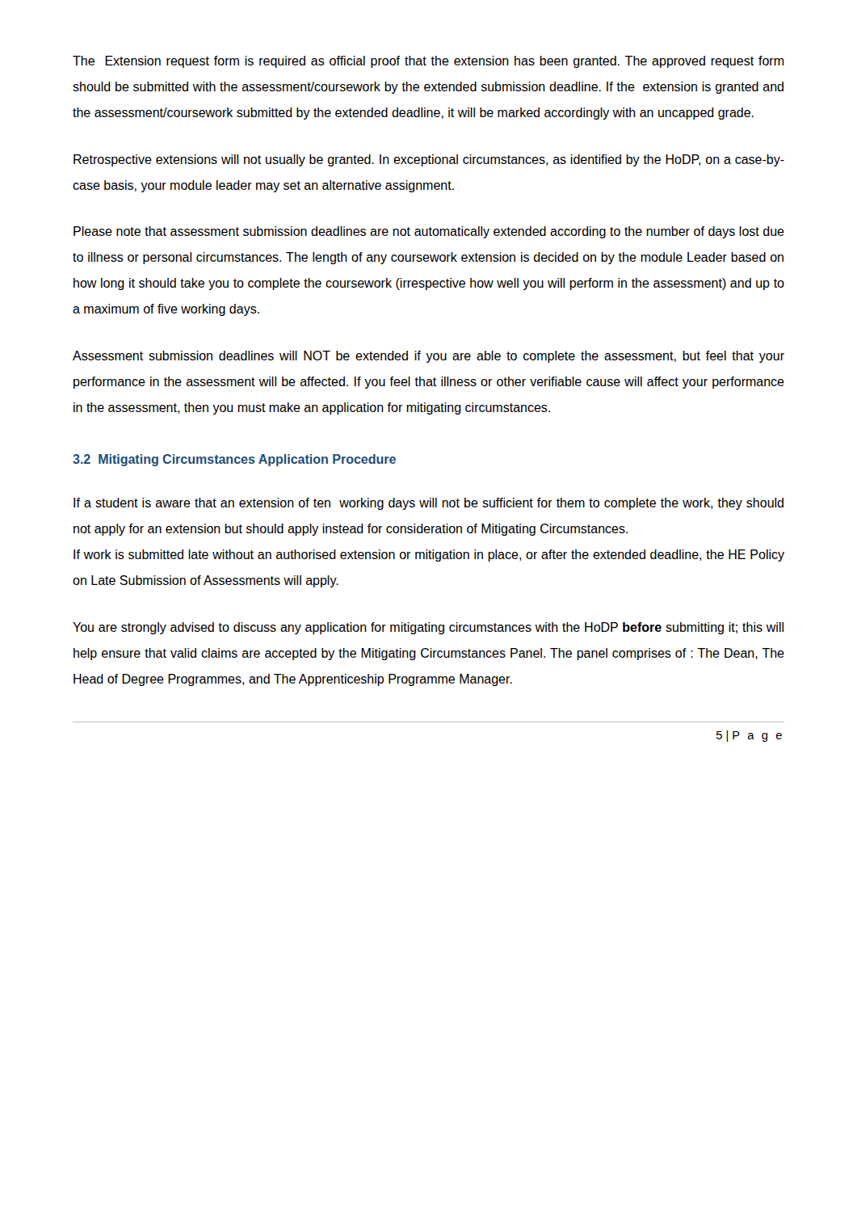The Extension request form is required as official proof that the extension has been granted. The approved request form should be submitted with the assessment/coursework by the extended submission deadline. If the extension is granted and the assessment/coursework submitted by the extended deadline, it will be marked accordingly with an uncapped grade.
Retrospective extensions will not usually be granted. In exceptional circumstances, as identified by the HoDP, on a case-by-case basis, your module leader may set an alternative assignment.
Please note that assessment submission deadlines are not automatically extended according to the number of days lost due to illness or personal circumstances. The length of any coursework extension is decided on by the module Leader based on how long it should take you to complete the coursework (irrespective how well you will perform in the assessment) and up to a maximum of five working days.
Assessment submission deadlines will NOT be extended if you are able to complete the assessment, but feel that your performance in the assessment will be affected. If you feel that illness or other verifiable cause will affect your performance in the assessment, then you must make an application for mitigating circumstances.
3.2 Mitigating Circumstances Application Procedure
If a student is aware that an extension of ten working days will not be sufficient for them to complete the work, they should not apply for an extension but should apply instead for consideration of Mitigating Circumstances.
If work is submitted late without an authorised extension or mitigation in place, or after the extended deadline, the HE Policy on Late Submission of Assessments will apply.
You are strongly advised to discuss any application for mitigating circumstances with the HoDP before submitting it; this will help ensure that valid claims are accepted by the Mitigating Circumstances Panel. The panel comprises of : The Dean, The Head of Degree Programmes, and The Apprenticeship Programme Manager.
5 | P a g e